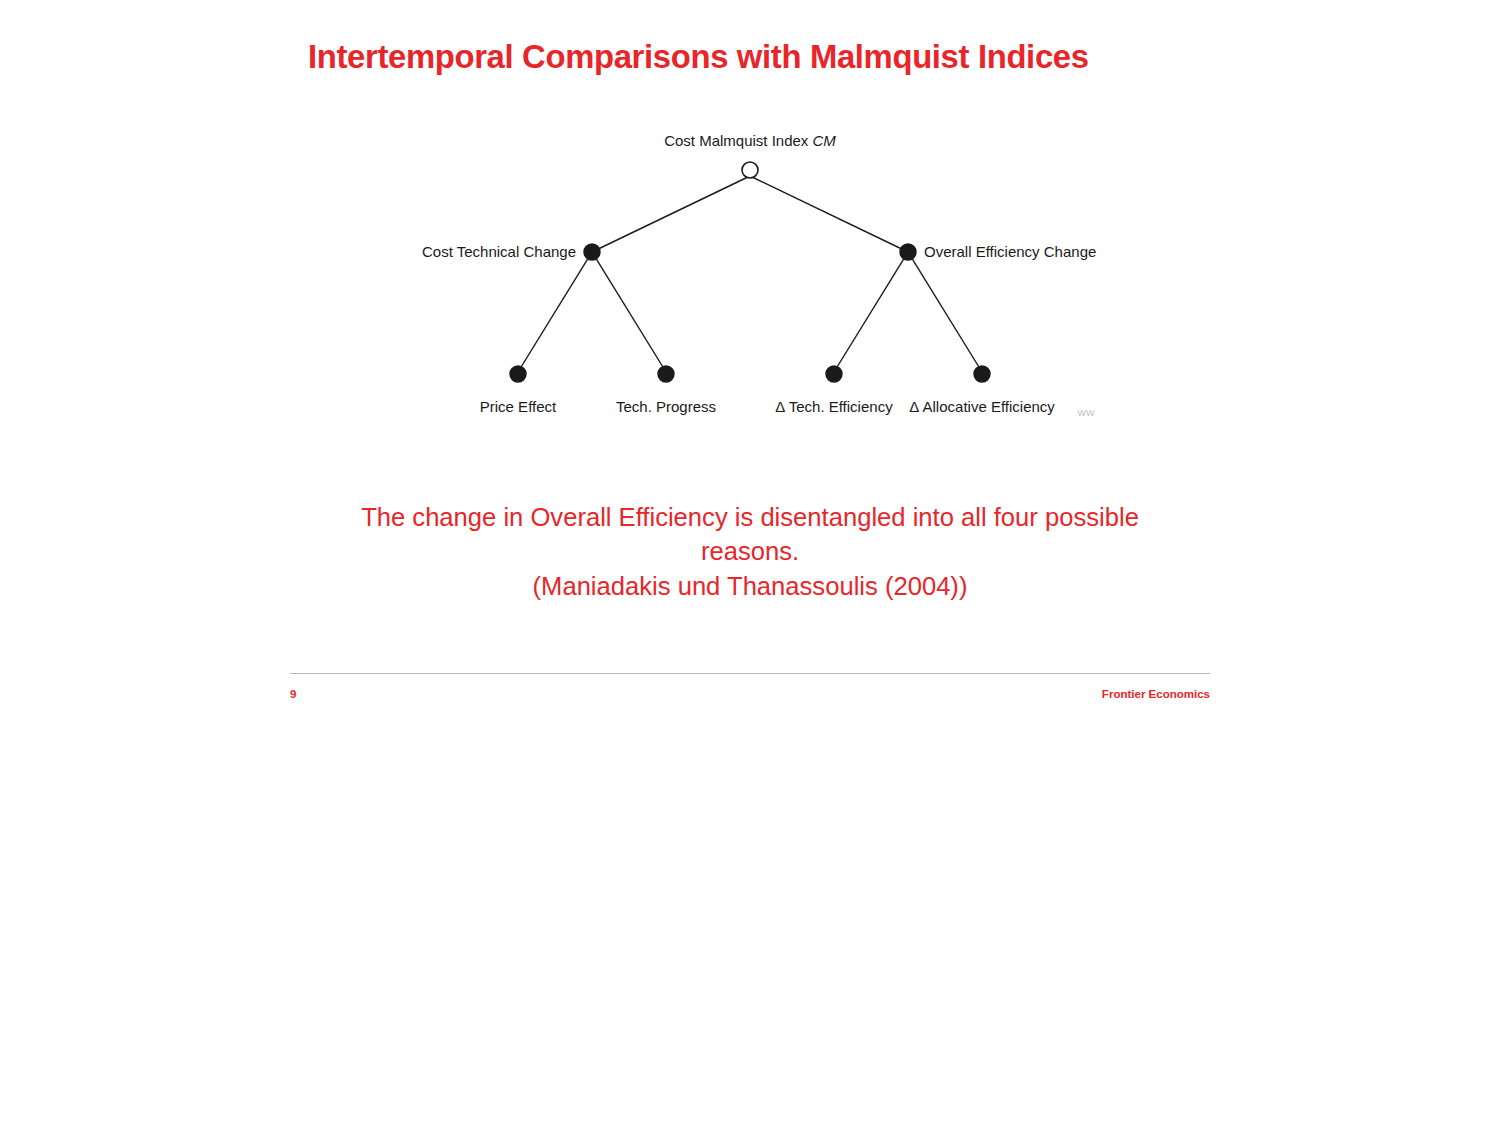Intertemporal Comparisons with Malmquist Indices
Cost Malmquist Index CM Cost Technical Change Overall Efficiency Change Price Effect Tech. Progress Δ Tech. Efficiency Δ Allocative Efficiency WW
The change in Overall Efficiency is disentangled into all four possible reasons.
(Maniadakis und Thanassoulis (2004))
9 Frontier Economics